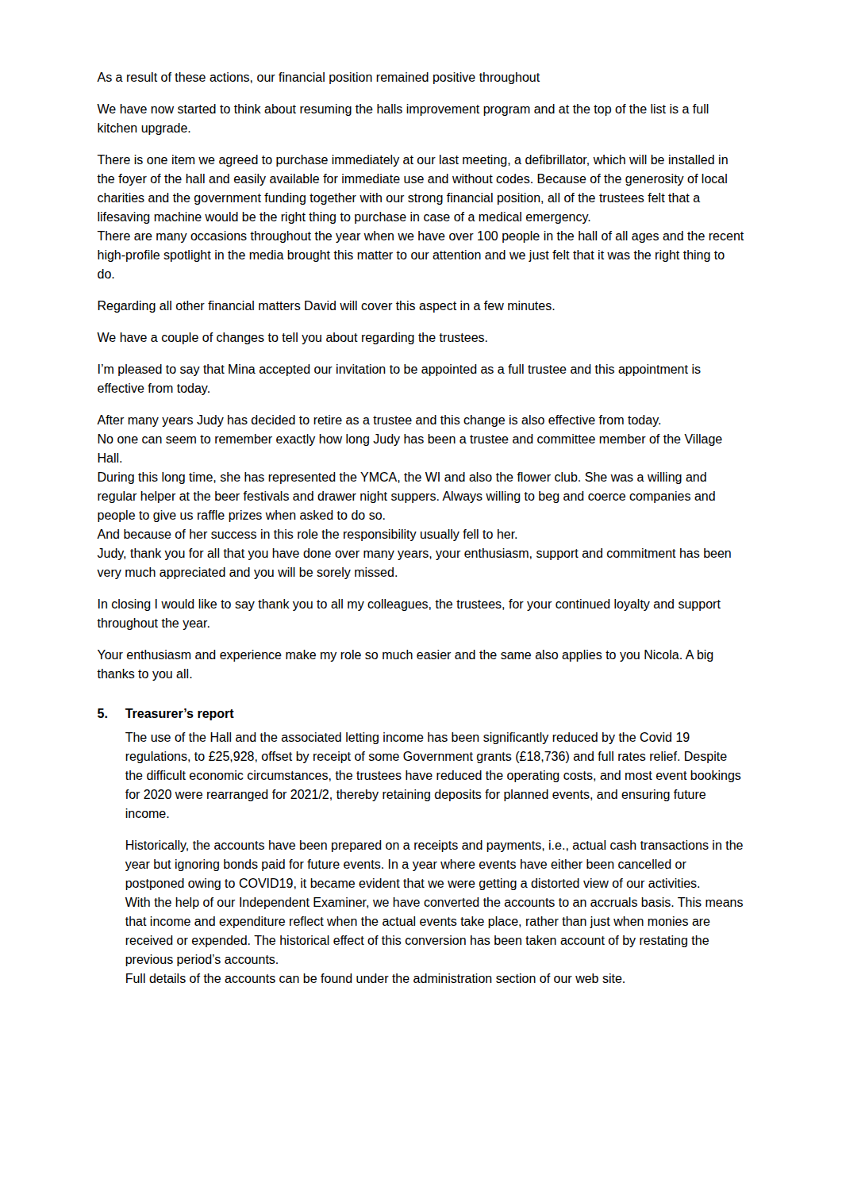As a result of these actions, our financial position remained positive throughout
We have now started to think about resuming the halls improvement program and at the top of the list is a full kitchen upgrade.
There is one item we agreed to purchase immediately at our last meeting, a defibrillator, which will be installed in the foyer of the hall and easily available for immediate use and without codes. Because of the generosity of local charities and the government funding together with our strong financial position, all of the trustees felt that a lifesaving machine would be the right thing to purchase in case of a medical emergency.
There are many occasions throughout the year when we have over 100 people in the hall of all ages and the recent high-profile spotlight in the media brought this matter to our attention and we just felt that it was the right thing to do.
Regarding all other financial matters David will cover this aspect in a few minutes.
We have a couple of changes to tell you about regarding the trustees.
I’m pleased to say that Mina accepted our invitation to be appointed as a full trustee and this appointment is effective from today.
After many years Judy has decided to retire as a trustee and this change is also effective from today.
No one can seem to remember exactly how long Judy has been a trustee and committee member of the Village Hall.
During this long time, she has represented the YMCA, the WI and also the flower club. She was a willing and regular helper at the beer festivals and drawer night suppers. Always willing to beg and coerce companies and people to give us raffle prizes when asked to do so.
And because of her success in this role the responsibility usually fell to her.
Judy, thank you for all that you have done over many years, your enthusiasm, support and commitment has been very much appreciated and you will be sorely missed.
In closing I would like to say thank you to all my colleagues, the trustees, for your continued loyalty and support throughout the year.
Your enthusiasm and experience make my role so much easier and the same also applies to you Nicola. A big thanks to you all.
5.
Treasurer’s report
The use of the Hall and the associated letting income has been significantly reduced by the Covid 19 regulations, to £25,928, offset by receipt of some Government grants (£18,736) and full rates relief. Despite the difficult economic circumstances, the trustees have reduced the operating costs, and most event bookings for 2020 were rearranged for 2021/2, thereby retaining deposits for planned events, and ensuring future income.
Historically, the accounts have been prepared on a receipts and payments, i.e., actual cash transactions in the year but ignoring bonds paid for future events. In a year where events have either been cancelled or postponed owing to COVID19, it became evident that we were getting a distorted view of our activities.
With the help of our Independent Examiner, we have converted the accounts to an accruals basis. This means that income and expenditure reflect when the actual events take place, rather than just when monies are received or expended. The historical effect of this conversion has been taken account of by restating the previous period’s accounts.
Full details of the accounts can be found under the administration section of our web site.